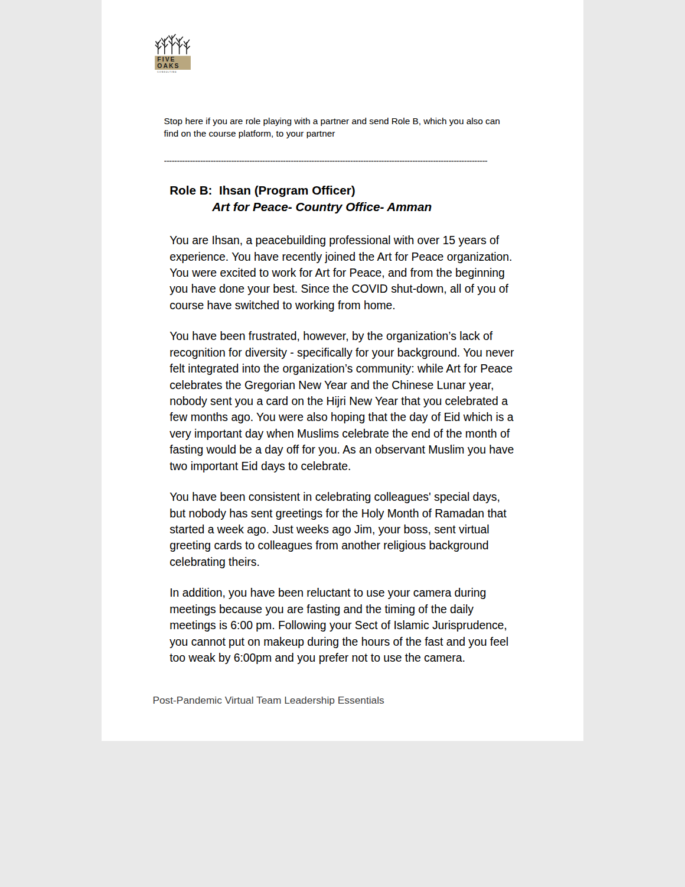FIVE OAKS CONSULTING
Stop here if you are role playing with a partner and send Role B, which you also can find on the course platform, to your partner
-----------------------------------------------------------------------------------------------------------------------------
Role B: Ihsan (Program Officer) Art for Peace- Country Office- Amman
You are Ihsan, a peacebuilding professional with over 15 years of experience. You have recently joined the Art for Peace organization. You were excited to work for Art for Peace, and from the beginning you have done your best. Since the COVID shut-down, all of you of course have switched to working from home.
You have been frustrated, however, by the organization’s lack of recognition for diversity - specifically for your background. You never felt integrated into the organization’s community: while Art for Peace celebrates the Gregorian New Year and the Chinese Lunar year, nobody sent you a card on the Hijri New Year that you celebrated a few months ago. You were also hoping that the day of Eid which is a very important day when Muslims celebrate the end of the month of fasting would be a day off for you. As an observant Muslim you have two important Eid days to celebrate.
You have been consistent in celebrating colleagues' special days, but nobody has sent greetings for the Holy Month of Ramadan that started a week ago. Just weeks ago Jim, your boss, sent virtual greeting cards to colleagues from another religious background celebrating theirs.
In addition, you have been reluctant to use your camera during meetings because you are fasting and the timing of the daily meetings is 6:00 pm. Following your Sect of Islamic Jurisprudence, you cannot put on makeup during the hours of the fast and you feel too weak by 6:00pm and you prefer not to use the camera.
Post-Pandemic Virtual Team Leadership Essentials